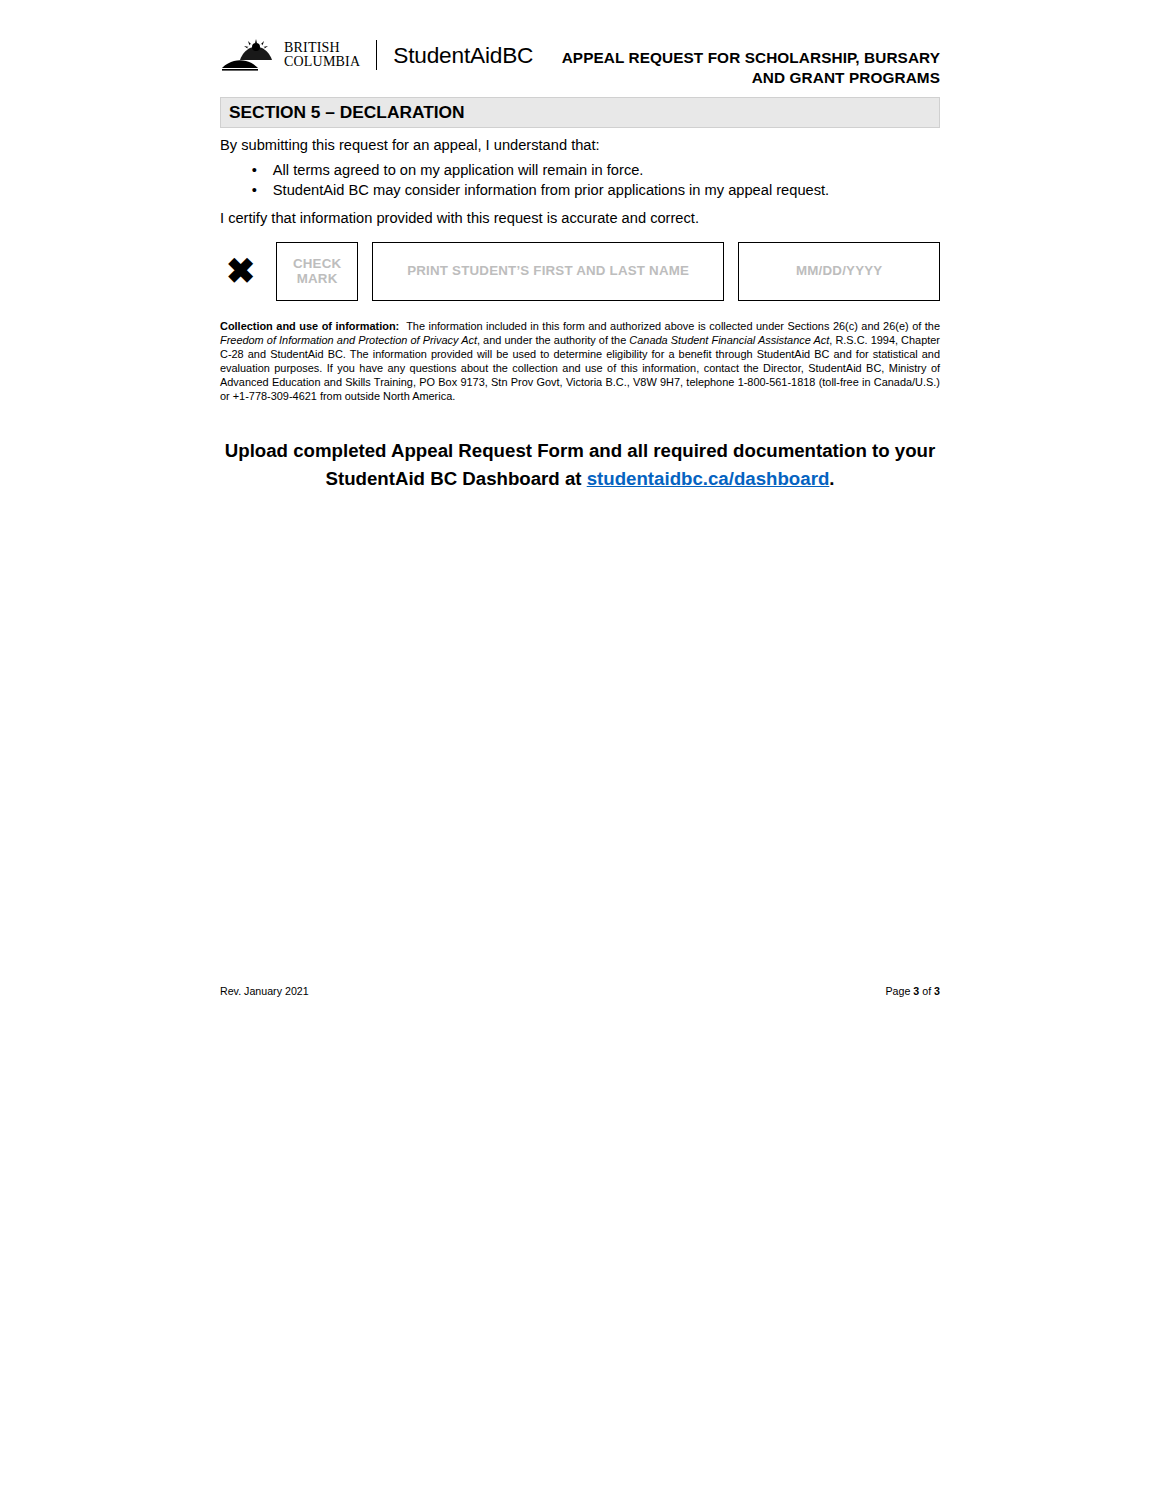British Columbia
StudentAidBC
APPEAL REQUEST FOR SCHOLARSHIP, BURSARY AND GRANT PROGRAMS
SECTION 5 – DECLARATION
By submitting this request for an appeal, I understand that:
All terms agreed to on my application will remain in force.
StudentAid BC may consider information from prior applications in my appeal request.
I certify that information provided with this request is accurate and correct.
✖
CHECK MARK
PRINT STUDENT’S FIRST AND LAST NAME
MM/DD/YYYY
Collection and use of information: The information included in this form and authorized above is collected under Sections 26(c) and 26(e) of the Freedom of Information and Protection of Privacy Act, and under the authority of the Canada Student Financial Assistance Act, R.S.C. 1994, Chapter C-28 and StudentAid BC. The information provided will be used to determine eligibility for a benefit through StudentAid BC and for statistical and evaluation purposes. If you have any questions about the collection and use of this information, contact the Director, StudentAid BC, Ministry of Advanced Education and Skills Training, PO Box 9173, Stn Prov Govt, Victoria B.C., V8W 9H7, telephone 1-800-561-1818 (toll-free in Canada/U.S.) or +1-778-309-4621 from outside North America.
Upload completed Appeal Request Form and all required documentation to your
StudentAid BC Dashboard at studentaidbc.ca/dashboard.
Rev. January 2021
Page 3 of 3